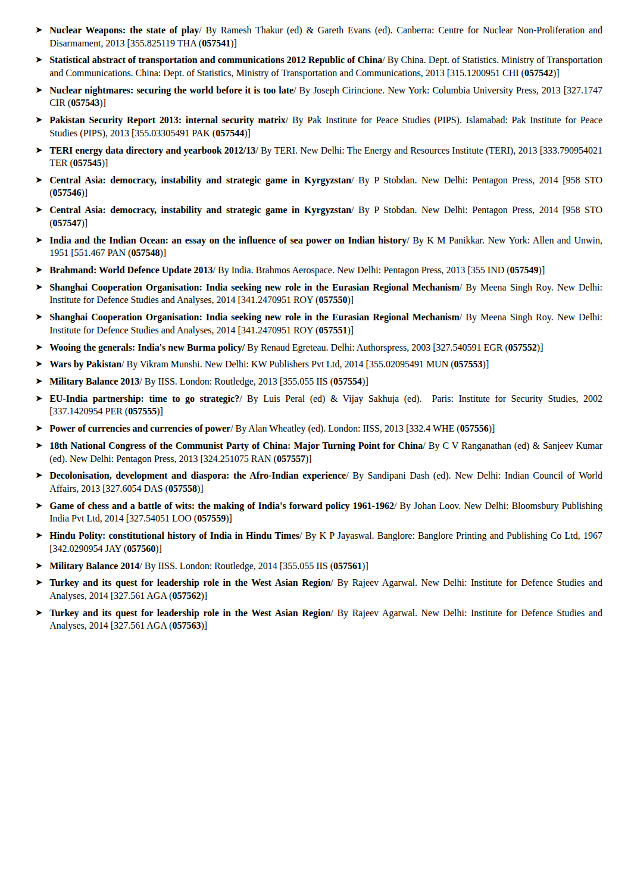Nuclear Weapons: the state of play/ By Ramesh Thakur (ed) & Gareth Evans (ed). Canberra: Centre for Nuclear Non-Proliferation and Disarmament, 2013 [355.825119 THA (057541)]
Statistical abstract of transportation and communications 2012 Republic of China/ By China. Dept. of Statistics. Ministry of Transportation and Communications. China: Dept. of Statistics, Ministry of Transportation and Communications, 2013 [315.1200951 CHI (057542)]
Nuclear nightmares: securing the world before it is too late/ By Joseph Cirincione. New York: Columbia University Press, 2013 [327.1747 CIR (057543)]
Pakistan Security Report 2013: internal security matrix/ By Pak Institute for Peace Studies (PIPS). Islamabad: Pak Institute for Peace Studies (PIPS), 2013 [355.03305491 PAK (057544)]
TERI energy data directory and yearbook 2012/13/ By TERI. New Delhi: The Energy and Resources Institute (TERI), 2013 [333.790954021 TER (057545)]
Central Asia: democracy, instability and strategic game in Kyrgyzstan/ By P Stobdan. New Delhi: Pentagon Press, 2014 [958 STO (057546)]
Central Asia: democracy, instability and strategic game in Kyrgyzstan/ By P Stobdan. New Delhi: Pentagon Press, 2014 [958 STO (057547)]
India and the Indian Ocean: an essay on the influence of sea power on Indian history/ By K M Panikkar. New York: Allen and Unwin, 1951 [551.467 PAN (057548)]
Brahmand: World Defence Update 2013/ By India. Brahmos Aerospace. New Delhi: Pentagon Press, 2013 [355 IND (057549)]
Shanghai Cooperation Organisation: India seeking new role in the Eurasian Regional Mechanism/ By Meena Singh Roy. New Delhi: Institute for Defence Studies and Analyses, 2014 [341.2470951 ROY (057550)]
Shanghai Cooperation Organisation: India seeking new role in the Eurasian Regional Mechanism/ By Meena Singh Roy. New Delhi: Institute for Defence Studies and Analyses, 2014 [341.2470951 ROY (057551)]
Wooing the generals: India's new Burma policy/ By Renaud Egreteau. Delhi: Authorspress, 2003 [327.540591 EGR (057552)]
Wars by Pakistan/ By Vikram Munshi. New Delhi: KW Publishers Pvt Ltd, 2014 [355.02095491 MUN (057553)]
Military Balance 2013/ By IISS. London: Routledge, 2013 [355.055 IIS (057554)]
EU-India partnership: time to go strategic?/ By Luis Peral (ed) & Vijay Sakhuja (ed). Paris: Institute for Security Studies, 2002 [337.1420954 PER (057555)]
Power of currencies and currencies of power/ By Alan Wheatley (ed). London: IISS, 2013 [332.4 WHE (057556)]
18th National Congress of the Communist Party of China: Major Turning Point for China/ By C V Ranganathan (ed) & Sanjeev Kumar (ed). New Delhi: Pentagon Press, 2013 [324.251075 RAN (057557)]
Decolonisation, development and diaspora: the Afro-Indian experience/ By Sandipani Dash (ed). New Delhi: Indian Council of World Affairs, 2013 [327.6054 DAS (057558)]
Game of chess and a battle of wits: the making of India's forward policy 1961-1962/ By Johan Loov. New Delhi: Bloomsbury Publishing India Pvt Ltd, 2014 [327.54051 LOO (057559)]
Hindu Polity: constitutional history of India in Hindu Times/ By K P Jayaswal. Banglore: Banglore Printing and Publishing Co Ltd, 1967 [342.0290954 JAY (057560)]
Military Balance 2014/ By IISS. London: Routledge, 2014 [355.055 IIS (057561)]
Turkey and its quest for leadership role in the West Asian Region/ By Rajeev Agarwal. New Delhi: Institute for Defence Studies and Analyses, 2014 [327.561 AGA (057562)]
Turkey and its quest for leadership role in the West Asian Region/ By Rajeev Agarwal. New Delhi: Institute for Defence Studies and Analyses, 2014 [327.561 AGA (057563)]